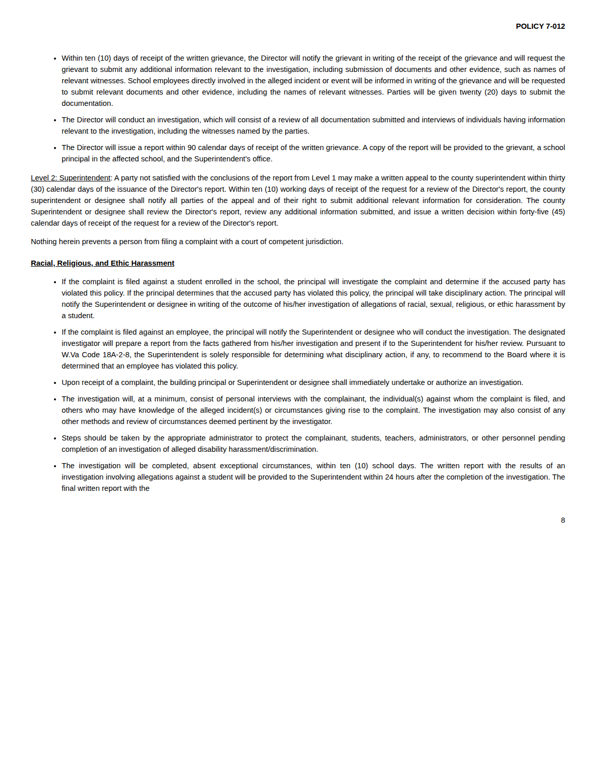POLICY 7-012
Within ten (10) days of receipt of the written grievance, the Director will notify the grievant in writing of the receipt of the grievance and will request the grievant to submit any additional information relevant to the investigation, including submission of documents and other evidence, such as names of relevant witnesses. School employees directly involved in the alleged incident or event will be informed in writing of the grievance and will be requested to submit relevant documents and other evidence, including the names of relevant witnesses. Parties will be given twenty (20) days to submit the documentation.
The Director will conduct an investigation, which will consist of a review of all documentation submitted and interviews of individuals having information relevant to the investigation, including the witnesses named by the parties.
The Director will issue a report within 90 calendar days of receipt of the written grievance. A copy of the report will be provided to the grievant, a school principal in the affected school, and the Superintendent's office.
Level 2: Superintendent: A party not satisfied with the conclusions of the report from Level 1 may make a written appeal to the county superintendent within thirty (30) calendar days of the issuance of the Director's report. Within ten (10) working days of receipt of the request for a review of the Director's report, the county superintendent or designee shall notify all parties of the appeal and of their right to submit additional relevant information for consideration. The county Superintendent or designee shall review the Director's report, review any additional information submitted, and issue a written decision within forty-five (45) calendar days of receipt of the request for a review of the Director's report.
Nothing herein prevents a person from filing a complaint with a court of competent jurisdiction.
Racial, Religious, and Ethic Harassment
If the complaint is filed against a student enrolled in the school, the principal will investigate the complaint and determine if the accused party has violated this policy. If the principal determines that the accused party has violated this policy, the principal will take disciplinary action. The principal will notify the Superintendent or designee in writing of the outcome of his/her investigation of allegations of racial, sexual, religious, or ethic harassment by a student.
If the complaint is filed against an employee, the principal will notify the Superintendent or designee who will conduct the investigation. The designated investigator will prepare a report from the facts gathered from his/her investigation and present if to the Superintendent for his/her review. Pursuant to W.Va Code 18A-2-8, the Superintendent is solely responsible for determining what disciplinary action, if any, to recommend to the Board where it is determined that an employee has violated this policy.
Upon receipt of a complaint, the building principal or Superintendent or designee shall immediately undertake or authorize an investigation.
The investigation will, at a minimum, consist of personal interviews with the complainant, the individual(s) against whom the complaint is filed, and others who may have knowledge of the alleged incident(s) or circumstances giving rise to the complaint. The investigation may also consist of any other methods and review of circumstances deemed pertinent by the investigator.
Steps should be taken by the appropriate administrator to protect the complainant, students, teachers, administrators, or other personnel pending completion of an investigation of alleged disability harassment/discrimination.
The investigation will be completed, absent exceptional circumstances, within ten (10) school days. The written report with the results of an investigation involving allegations against a student will be provided to the Superintendent within 24 hours after the completion of the investigation. The final written report with the
8